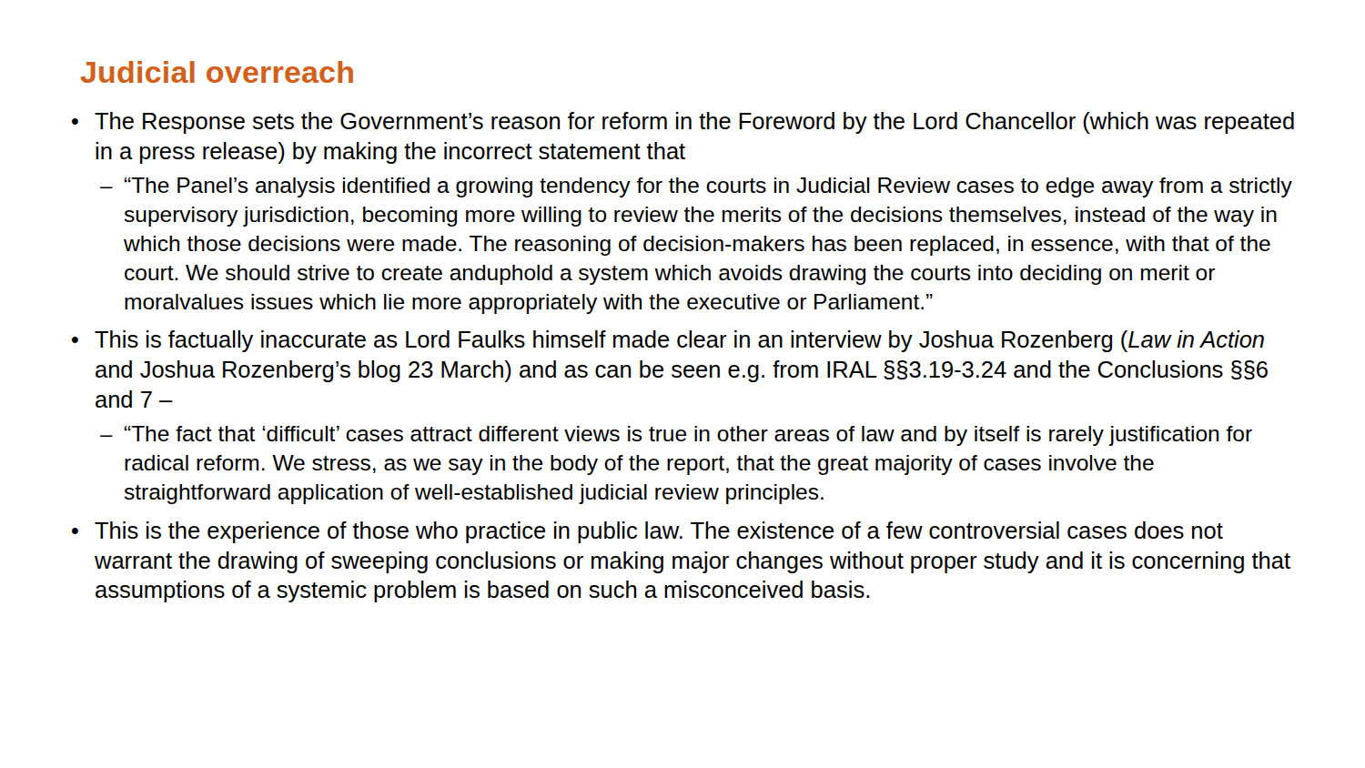Judicial overreach
The Response sets the Government’s reason for reform in the Foreword by the Lord Chancellor (which was repeated in a press release) by making the incorrect statement that
“The Panel’s analysis identified a growing tendency for the courts in Judicial Review cases to edge away from a strictly supervisory jurisdiction, becoming more willing to review the merits of the decisions themselves, instead of the way in which those decisions were made. The reasoning of decision-makers has been replaced, in essence, with that of the court. We should strive to create anduphold a system which avoids drawing the courts into deciding on merit or moralvalues issues which lie more appropriately with the executive or Parliament.”
This is factually inaccurate as Lord Faulks himself made clear in an interview by Joshua Rozenberg (Law in Action and Joshua Rozenberg’s blog 23 March) and as can be seen e.g. from IRAL §§3.19-3.24 and the Conclusions §§6 and 7 –
“The fact that ‘difficult’ cases attract different views is true in other areas of law and by itself is rarely justification for radical reform. We stress, as we say in the body of the report, that the great majority of cases involve the straightforward application of well-established judicial review principles.
This is the experience of those who practice in public law. The existence of a few controversial cases does not warrant the drawing of sweeping conclusions or making major changes without proper study and it is concerning that assumptions of a systemic problem is based on such a misconceived basis.